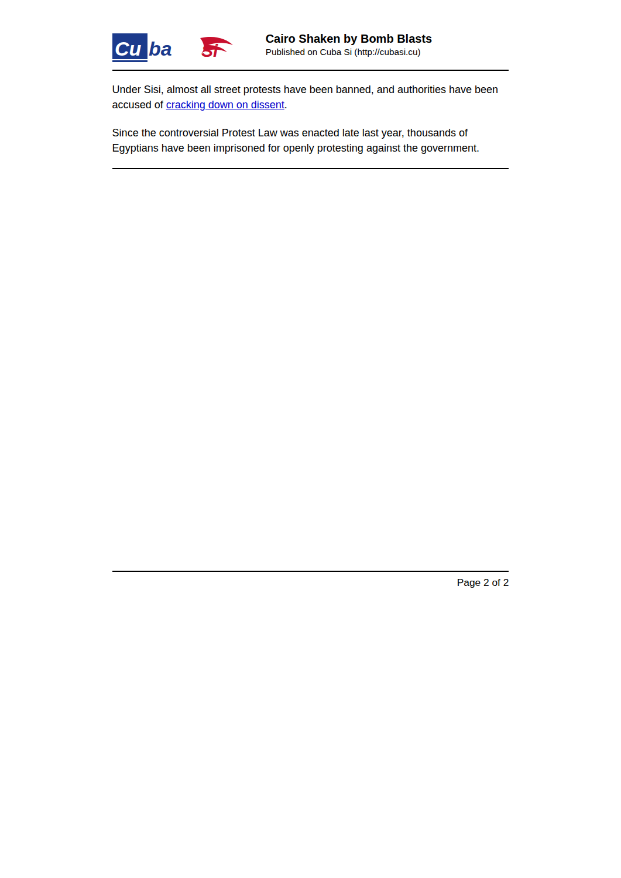Cu ba Si
Cairo Shaken by Bomb Blasts
Published on Cuba Si (http://cubasi.cu)
Under Sisi, almost all street protests have been banned, and authorities have been accused of cracking down on dissent.
Since the controversial Protest Law was enacted late last year, thousands of Egyptians have been imprisoned for openly protesting against the government.
Page 2 of 2